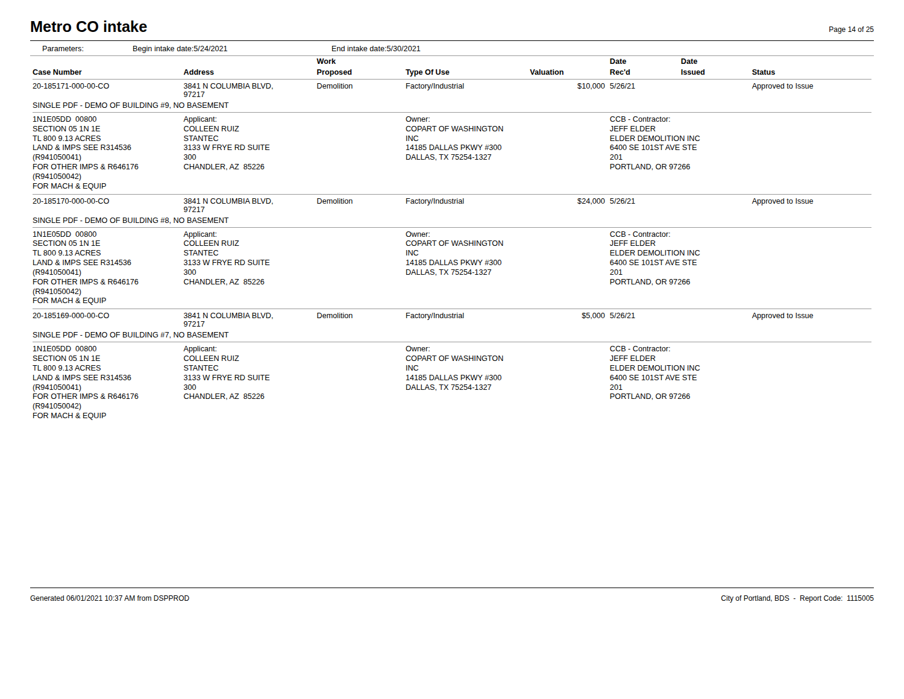Metro CO intake
Page 14 of 25
Parameters:
Begin intake date:5/24/2021
End intake date:5/30/2021
| | | Work | | | Date | Date | |
| --- | --- | --- | --- | --- | --- | --- | --- |
| Case Number | Address | Proposed | Type Of Use | Valuation | Rec'd | Issued | Status |
| 20-185171-000-00-CO | 3841 N COLUMBIA BLVD, 97217 | Demolition | Factory/Industrial | $10,000 | 5/26/21 | | Approved to Issue |
| SINGLE PDF - DEMO OF BUILDING #9, NO BASEMENT |
| 1N1E05DD 00800 SECTION 05 1N 1E TL 800 9.13 ACRES LAND & IMPS SEE R314536 (R941050041) FOR OTHER IMPS & R646176 (R941050042) FOR MACH & EQUIP | Applicant: COLLEEN RUIZ STANTEC 3133 W FRYE RD SUITE 300 CHANDLER, AZ 85226 | Owner: COPART OF WASHINGTON INC 14185 DALLAS PKWY #300 DALLAS, TX 75254-1327 | CCB - Contractor: JEFF ELDER ELDER DEMOLITION INC 6400 SE 101ST AVE STE 201 PORTLAND, OR 97266 |
| 20-185170-000-00-CO | 3841 N COLUMBIA BLVD, 97217 | Demolition | Factory/Industrial | $24,000 | 5/26/21 | | Approved to Issue |
| SINGLE PDF - DEMO OF BUILDING #8, NO BASEMENT |
| 1N1E05DD 00800 SECTION 05 1N 1E TL 800 9.13 ACRES LAND & IMPS SEE R314536 (R941050041) FOR OTHER IMPS & R646176 (R941050042) FOR MACH & EQUIP | Applicant: COLLEEN RUIZ STANTEC 3133 W FRYE RD SUITE 300 CHANDLER, AZ 85226 | Owner: COPART OF WASHINGTON INC 14185 DALLAS PKWY #300 DALLAS, TX 75254-1327 | CCB - Contractor: JEFF ELDER ELDER DEMOLITION INC 6400 SE 101ST AVE STE 201 PORTLAND, OR 97266 |
| 20-185169-000-00-CO | 3841 N COLUMBIA BLVD, 97217 | Demolition | Factory/Industrial | $5,000 | 5/26/21 | | Approved to Issue |
| SINGLE PDF - DEMO OF BUILDING #7, NO BASEMENT |
| 1N1E05DD 00800 SECTION 05 1N 1E TL 800 9.13 ACRES LAND & IMPS SEE R314536 (R941050041) FOR OTHER IMPS & R646176 (R941050042) FOR MACH & EQUIP | Applicant: COLLEEN RUIZ STANTEC 3133 W FRYE RD SUITE 300 CHANDLER, AZ 85226 | Owner: COPART OF WASHINGTON INC 14185 DALLAS PKWY #300 DALLAS, TX 75254-1327 | CCB - Contractor: JEFF ELDER ELDER DEMOLITION INC 6400 SE 101ST AVE STE 201 PORTLAND, OR 97266 |
Generated 06/01/2021 10:37 AM from DSPPROD
City of Portland, BDS - Report Code: 1115005